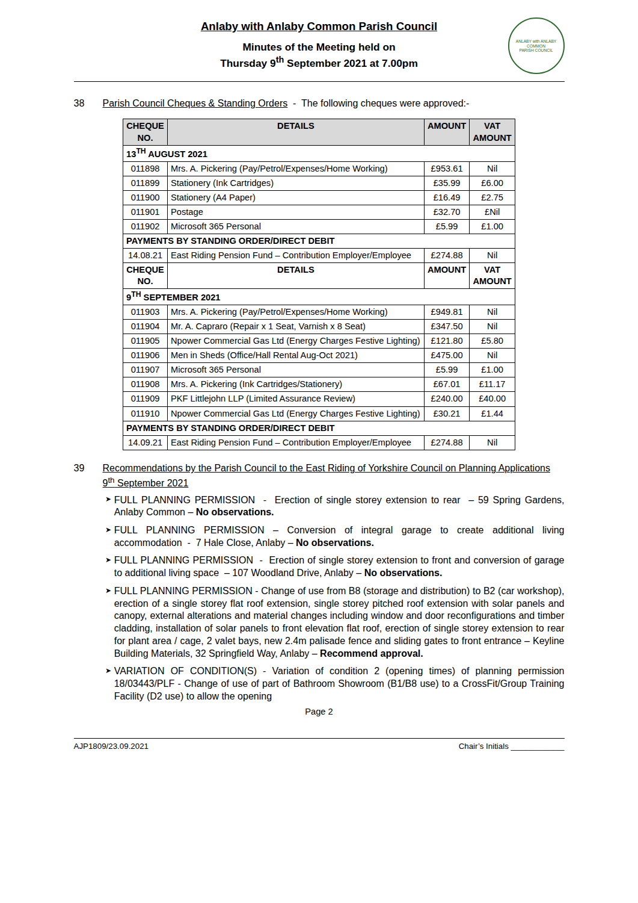ANLABY with ANLABY COMMON
PARISH COUNCIL
Anlaby with Anlaby Common Parish Council
Minutes of the Meeting held on
Thursday 9th September 2021 at 7.00pm
38
Parish Council Cheques & Standing Orders - The following cheques were approved:-
| CHEQUE NO. | DETAILS | AMOUNT | VAT AMOUNT |
| --- | --- | --- | --- |
| 13 TH AUGUST 2021 |
| 011898 | Mrs. A. Pickering (Pay/Petrol/Expenses/Home Working) | £953.61 | Nil |
| 011899 | Stationery (Ink Cartridges) | £35.99 | £6.00 |
| 011900 | Stationery (A4 Paper) | £16.49 | £2.75 |
| 011901 | Postage | £32.70 | £Nil |
| 011902 | Microsoft 365 Personal | £5.99 | £1.00 |
| PAYMENTS BY STANDING ORDER/DIRECT DEBIT |
| 14.08.21 | East Riding Pension Fund – Contribution Employer/Employee | £274.88 | Nil |
| CHEQUE NO. | DETAILS | AMOUNT | VAT AMOUNT |
| 9 TH SEPTEMBER 2021 |
| 011903 | Mrs. A. Pickering (Pay/Petrol/Expenses/Home Working) | £949.81 | Nil |
| 011904 | Mr. A. Capraro (Repair x 1 Seat, Varnish x 8 Seat) | £347.50 | Nil |
| 011905 | Npower Commercial Gas Ltd (Energy Charges Festive Lighting) | £121.80 | £5.80 |
| 011906 | Men in Sheds (Office/Hall Rental Aug-Oct 2021) | £475.00 | Nil |
| 011907 | Microsoft 365 Personal | £5.99 | £1.00 |
| 011908 | Mrs. A. Pickering (Ink Cartridges/Stationery) | £67.01 | £11.17 |
| 011909 | PKF Littlejohn LLP (Limited Assurance Review) | £240.00 | £40.00 |
| 011910 | Npower Commercial Gas Ltd (Energy Charges Festive Lighting) | £30.21 | £1.44 |
| PAYMENTS BY STANDING ORDER/DIRECT DEBIT |
| 14.09.21 | East Riding Pension Fund – Contribution Employer/Employee | £274.88 | Nil |
39
Recommendations by the Parish Council to the East Riding of Yorkshire Council on Planning Applications 9th September 2021
FULL PLANNING PERMISSION - Erection of single storey extension to rear – 59 Spring Gardens, Anlaby Common – No observations.
FULL PLANNING PERMISSION – Conversion of integral garage to create additional living accommodation - 7 Hale Close, Anlaby – No observations.
FULL PLANNING PERMISSION - Erection of single storey extension to front and conversion of garage to additional living space – 107 Woodland Drive, Anlaby – No observations.
FULL PLANNING PERMISSION - Change of use from B8 (storage and distribution) to B2 (car workshop), erection of a single storey flat roof extension, single storey pitched roof extension with solar panels and canopy, external alterations and material changes including window and door reconfigurations and timber cladding, installation of solar panels to front elevation flat roof, erection of single storey extension to rear for plant area / cage, 2 valet bays, new 2.4m palisade fence and sliding gates to front entrance – Keyline Building Materials, 32 Springfield Way, Anlaby – Recommend approval.
VARIATION OF CONDITION(S) - Variation of condition 2 (opening times) of planning permission 18/03443/PLF - Change of use of part of Bathroom Showroom (B1/B8 use) to a CrossFit/Group Training Facility (D2 use) to allow the opening
Page 2
AJP1809/23.09.2021 Chair’s Initials ____________